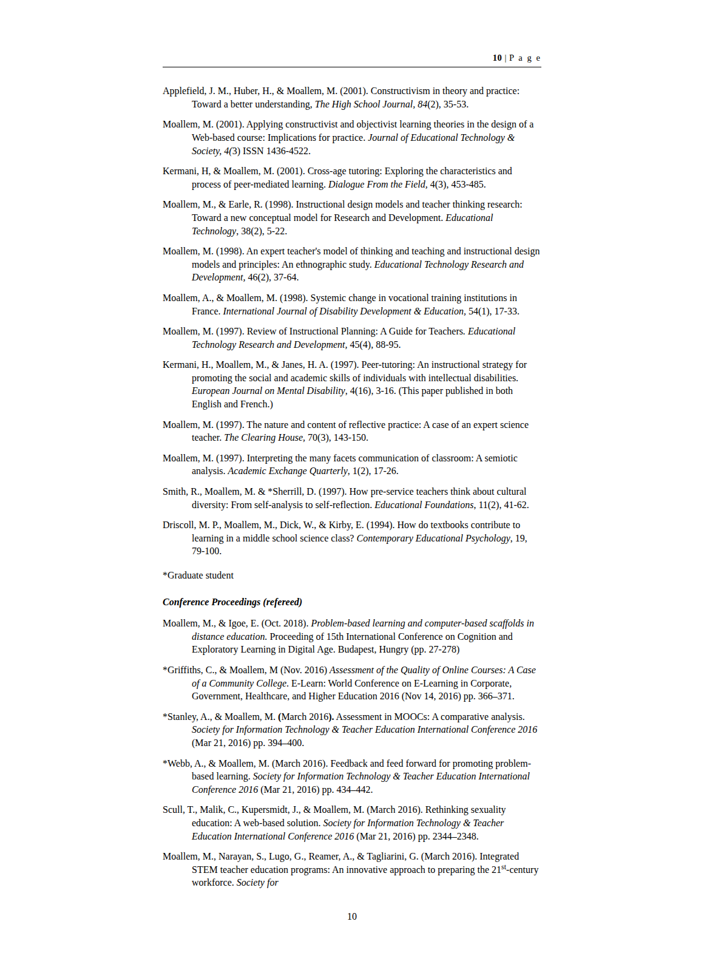10 | P a g e
Applefield, J. M., Huber, H., & Moallem, M. (2001). Constructivism in theory and practice: Toward a better understanding, The High School Journal, 84(2), 35-53.
Moallem, M. (2001). Applying constructivist and objectivist learning theories in the design of a Web-based course: Implications for practice. Journal of Educational Technology & Society, 4(3) ISSN 1436-4522.
Kermani, H, & Moallem, M. (2001). Cross-age tutoring: Exploring the characteristics and process of peer-mediated learning. Dialogue From the Field, 4(3), 453-485.
Moallem, M., & Earle, R. (1998). Instructional design models and teacher thinking research: Toward a new conceptual model for Research and Development. Educational Technology, 38(2), 5-22.
Moallem, M. (1998). An expert teacher's model of thinking and teaching and instructional design models and principles: An ethnographic study. Educational Technology Research and Development, 46(2), 37-64.
Moallem, A., & Moallem, M. (1998). Systemic change in vocational training institutions in France. International Journal of Disability Development & Education, 54(1), 17-33.
Moallem, M. (1997). Review of Instructional Planning: A Guide for Teachers. Educational Technology Research and Development, 45(4), 88-95.
Kermani, H., Moallem, M., & Janes, H. A. (1997). Peer-tutoring: An instructional strategy for promoting the social and academic skills of individuals with intellectual disabilities. European Journal on Mental Disability, 4(16), 3-16. (This paper published in both English and French.)
Moallem, M. (1997). The nature and content of reflective practice: A case of an expert science teacher. The Clearing House, 70(3), 143-150.
Moallem, M. (1997). Interpreting the many facets communication of classroom: A semiotic analysis. Academic Exchange Quarterly, 1(2), 17-26.
Smith, R., Moallem, M. & *Sherrill, D. (1997). How pre-service teachers think about cultural diversity: From self-analysis to self-reflection. Educational Foundations, 11(2), 41-62.
Driscoll, M. P., Moallem, M., Dick, W., & Kirby, E. (1994). How do textbooks contribute to learning in a middle school science class? Contemporary Educational Psychology, 19, 79-100.
*Graduate student
Conference Proceedings (refereed)
Moallem, M., & Igoe, E. (Oct. 2018). Problem-based learning and computer-based scaffolds in distance education. Proceeding of 15th International Conference on Cognition and Exploratory Learning in Digital Age. Budapest, Hungry (pp. 27-278)
*Griffiths, C., & Moallem, M (Nov. 2016) Assessment of the Quality of Online Courses: A Case of a Community College. E-Learn: World Conference on E-Learning in Corporate, Government, Healthcare, and Higher Education 2016 (Nov 14, 2016) pp. 366–371.
*Stanley, A., & Moallem, M. (March 2016). Assessment in MOOCs: A comparative analysis. Society for Information Technology & Teacher Education International Conference 2016 (Mar 21, 2016) pp. 394–400.
*Webb, A., & Moallem, M. (March 2016). Feedback and feed forward for promoting problem-based learning. Society for Information Technology & Teacher Education International Conference 2016 (Mar 21, 2016) pp. 434–442.
Scull, T., Malik, C., Kupersmidt, J., & Moallem, M. (March 2016). Rethinking sexuality education: A web-based solution. Society for Information Technology & Teacher Education International Conference 2016 (Mar 21, 2016) pp. 2344–2348.
Moallem, M., Narayan, S., Lugo, G., Reamer, A., & Tagliarini, G. (March 2016). Integrated STEM teacher education programs: An innovative approach to preparing the 21st-century workforce. Society for
10